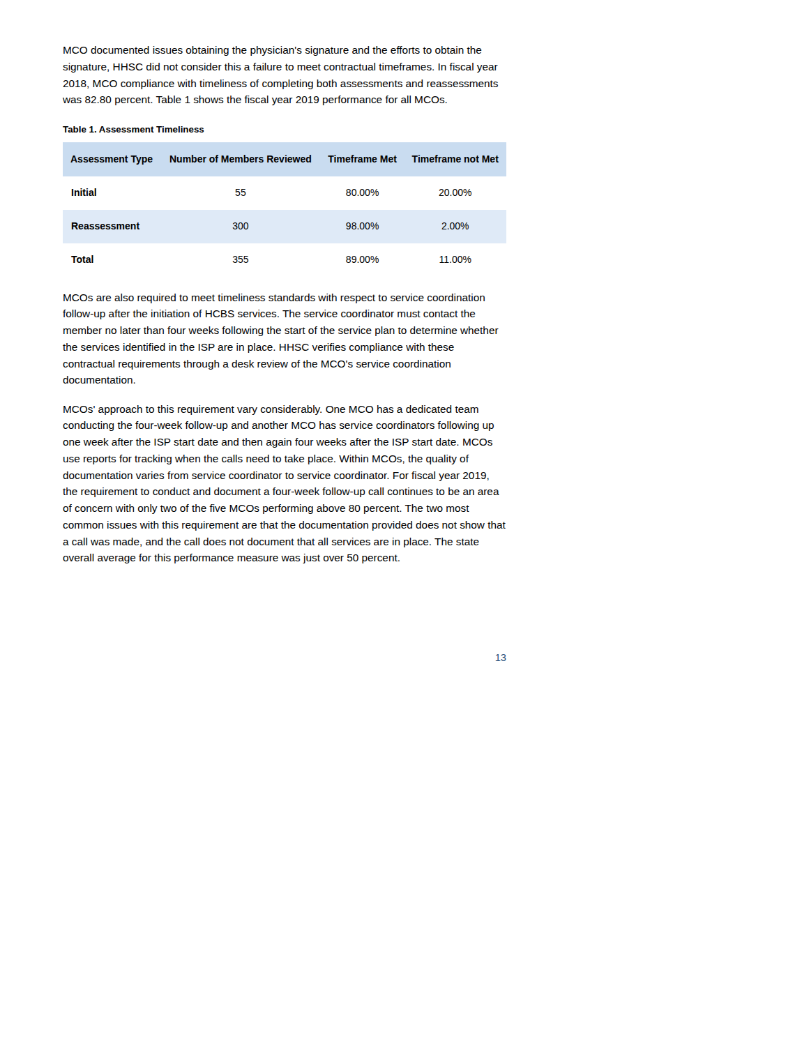MCO documented issues obtaining the physician's signature and the efforts to obtain the signature, HHSC did not consider this a failure to meet contractual timeframes. In fiscal year 2018, MCO compliance with timeliness of completing both assessments and reassessments was 82.80 percent. Table 1 shows the fiscal year 2019 performance for all MCOs.
Table 1. Assessment Timeliness
| Assessment Type | Number of Members Reviewed | Timeframe Met | Timeframe not Met |
| --- | --- | --- | --- |
| Initial | 55 | 80.00% | 20.00% |
| Reassessment | 300 | 98.00% | 2.00% |
| Total | 355 | 89.00% | 11.00% |
MCOs are also required to meet timeliness standards with respect to service coordination follow-up after the initiation of HCBS services. The service coordinator must contact the member no later than four weeks following the start of the service plan to determine whether the services identified in the ISP are in place. HHSC verifies compliance with these contractual requirements through a desk review of the MCO's service coordination documentation.
MCOs' approach to this requirement vary considerably. One MCO has a dedicated team conducting the four-week follow-up and another MCO has service coordinators following up one week after the ISP start date and then again four weeks after the ISP start date. MCOs use reports for tracking when the calls need to take place. Within MCOs, the quality of documentation varies from service coordinator to service coordinator. For fiscal year 2019, the requirement to conduct and document a four-week follow-up call continues to be an area of concern with only two of the five MCOs performing above 80 percent. The two most common issues with this requirement are that the documentation provided does not show that a call was made, and the call does not document that all services are in place. The state overall average for this performance measure was just over 50 percent.
13